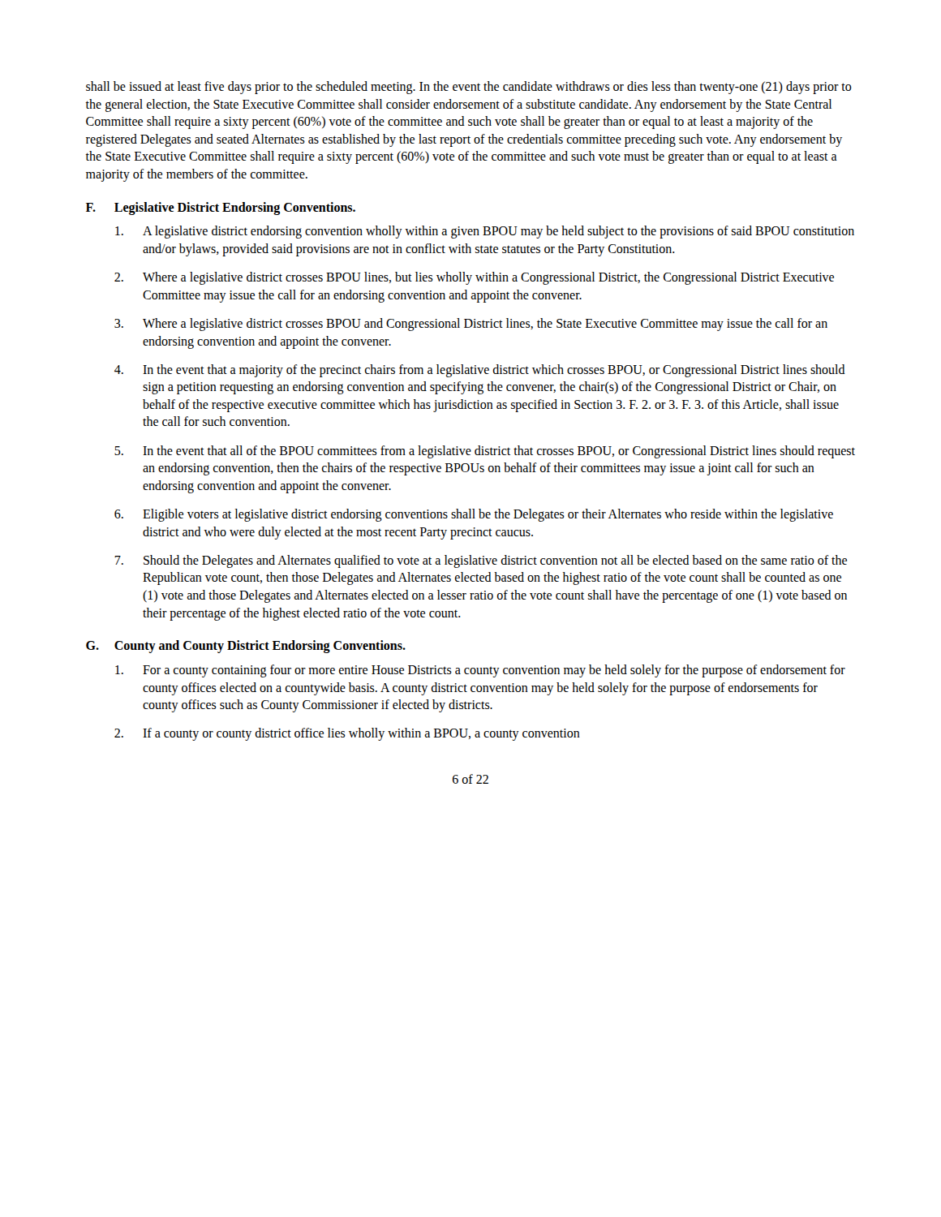shall be issued at least five days prior to the scheduled meeting. In the event the candidate withdraws or dies less than twenty-one (21) days prior to the general election, the State Executive Committee shall consider endorsement of a substitute candidate. Any endorsement by the State Central Committee shall require a sixty percent (60%) vote of the committee and such vote shall be greater than or equal to at least a majority of the registered Delegates and seated Alternates as established by the last report of the credentials committee preceding such vote. Any endorsement by the State Executive Committee shall require a sixty percent (60%) vote of the committee and such vote must be greater than or equal to at least a majority of the members of the committee.
F. Legislative District Endorsing Conventions.
1. A legislative district endorsing convention wholly within a given BPOU may be held subject to the provisions of said BPOU constitution and/or bylaws, provided said provisions are not in conflict with state statutes or the Party Constitution.
2. Where a legislative district crosses BPOU lines, but lies wholly within a Congressional District, the Congressional District Executive Committee may issue the call for an endorsing convention and appoint the convener.
3. Where a legislative district crosses BPOU and Congressional District lines, the State Executive Committee may issue the call for an endorsing convention and appoint the convener.
4. In the event that a majority of the precinct chairs from a legislative district which crosses BPOU, or Congressional District lines should sign a petition requesting an endorsing convention and specifying the convener, the chair(s) of the Congressional District or Chair, on behalf of the respective executive committee which has jurisdiction as specified in Section 3. F. 2. or 3. F. 3. of this Article, shall issue the call for such convention.
5. In the event that all of the BPOU committees from a legislative district that crosses BPOU, or Congressional District lines should request an endorsing convention, then the chairs of the respective BPOUs on behalf of their committees may issue a joint call for such an endorsing convention and appoint the convener.
6. Eligible voters at legislative district endorsing conventions shall be the Delegates or their Alternates who reside within the legislative district and who were duly elected at the most recent Party precinct caucus.
7. Should the Delegates and Alternates qualified to vote at a legislative district convention not all be elected based on the same ratio of the Republican vote count, then those Delegates and Alternates elected based on the highest ratio of the vote count shall be counted as one (1) vote and those Delegates and Alternates elected on a lesser ratio of the vote count shall have the percentage of one (1) vote based on their percentage of the highest elected ratio of the vote count.
G. County and County District Endorsing Conventions.
1. For a county containing four or more entire House Districts a county convention may be held solely for the purpose of endorsement for county offices elected on a countywide basis. A county district convention may be held solely for the purpose of endorsements for county offices such as County Commissioner if elected by districts.
2. If a county or county district office lies wholly within a BPOU, a county convention
6 of 22